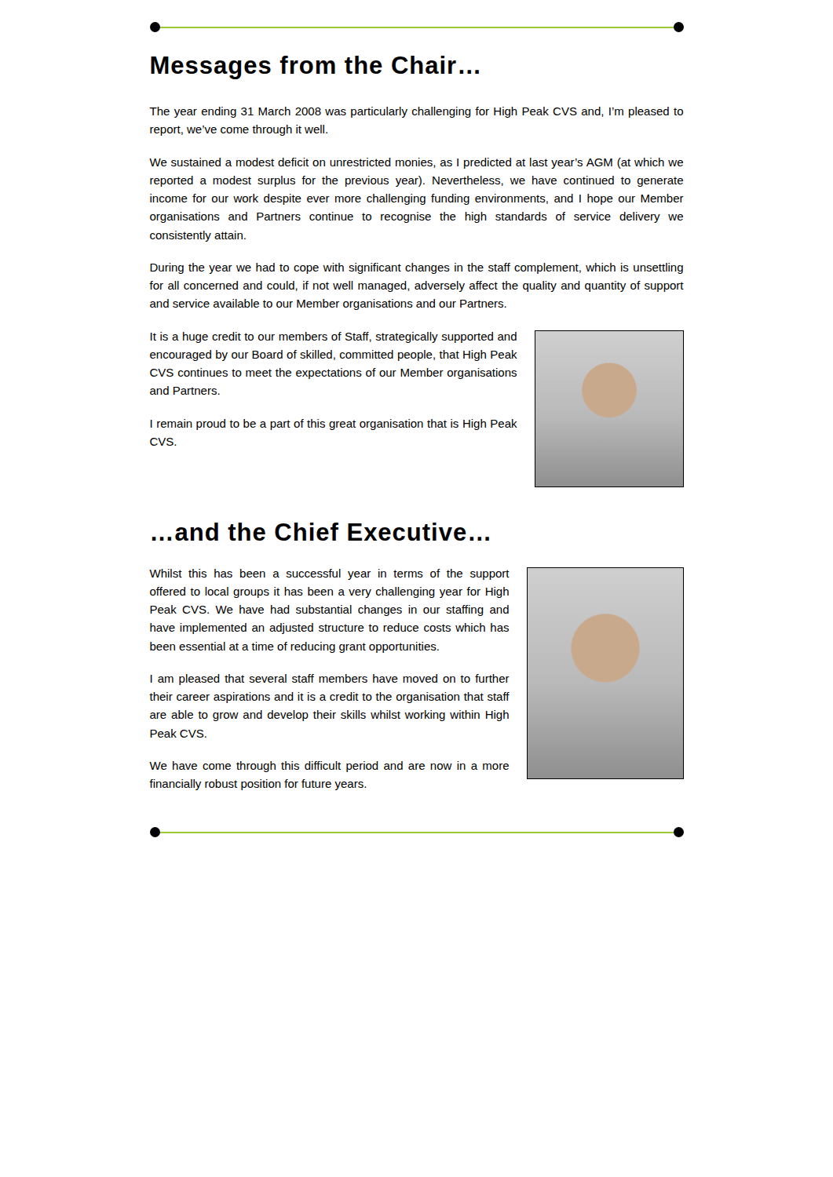Messages from the Chair…
The year ending 31 March 2008 was particularly challenging for High Peak CVS and, I’m pleased to report, we’ve come through it well.
We sustained a modest deficit on unrestricted monies, as I predicted at last year’s AGM (at which we reported a modest surplus for the previous year). Nevertheless, we have continued to generate income for our work despite ever more challenging funding environments, and I hope our Member organisations and Partners continue to recognise the high standards of service delivery we consistently attain.
During the year we had to cope with significant changes in the staff complement, which is unsettling for all concerned and could, if not well managed, adversely affect the quality and quantity of support and service available to our Member organisations and our Partners.
It is a huge credit to our members of Staff, strategically supported and encouraged by our Board of skilled, committed people, that High Peak CVS continues to meet the expectations of our Member organisations and Partners.
I remain proud to be a part of this great organisation that is High Peak CVS.
…and the Chief Executive…
Whilst this has been a successful year in terms of the support offered to local groups it has been a very challenging year for High Peak CVS. We have had substantial changes in our staffing and have implemented an adjusted structure to reduce costs which has been essential at a time of reducing grant opportunities.
I am pleased that several staff members have moved on to further their career aspirations and it is a credit to the organisation that staff are able to grow and develop their skills whilst working within High Peak CVS.
We have come through this difficult period and are now in a more financially robust position for future years.